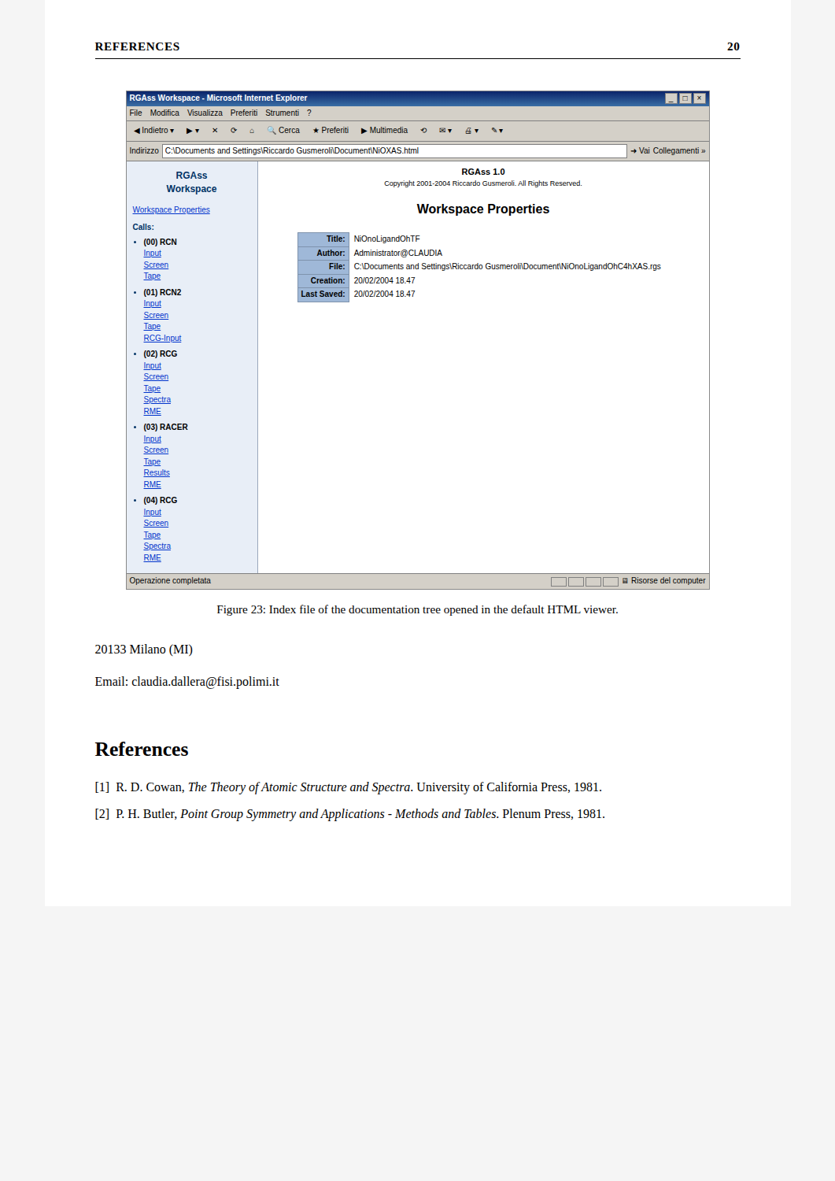References 20
RGAss Workspace - Microsoft Internet Explorer _□×
File Modifica Visualizza Preferiti Strumenti?
◀ Indietro ▾ ▶ ▾ ✕ ⟳ ⌂ 🔍 Cerca ★ Preferiti ▶ Multimedia ⟲ ✉ ▾ 🖨 ▾ ✎ ▾
Indirizzo C:\Documents and Settings\Riccardo Gusmeroli\Document\NiOXAS.html ➜ Vai Collegamenti »
RGAss
Workspace
Workspace Properties
Calls:
(00) RCN
Input Screen Tape
(01) RCN2
Input Screen Tape RCG-Input
(02) RCG
Input Screen Tape Spectra RME
(03) RACER
Input Screen Tape Results RME
(04) RCG
Input Screen Tape Spectra RME
RGAss 1.0
Copyright 2001-2004 Riccardo Gusmeroli. All Rights Reserved.
Workspace Properties
| Title: | NiOnoLigandOhTF |
| Author: | Administrator@CLAUDIA |
| File: | C:\Documents and Settings\Riccardo Gusmeroli\Document\NiOnoLigandOhC4hXAS.rgs |
| Creation: | 20/02/2004 18.47 |
| Last Saved: | 20/02/2004 18.47 |
Operazione completata 🖥 Risorse del computer
Figure 23: Index file of the documentation tree opened in the default HTML viewer.
20133 Milano (MI)
Email: claudia.dallera@fisi.polimi.it
References
[1] R. D. Cowan, The Theory of Atomic Structure and Spectra. University of California Press, 1981.
[2] P. H. Butler, Point Group Symmetry and Applications - Methods and Tables. Plenum Press, 1981.